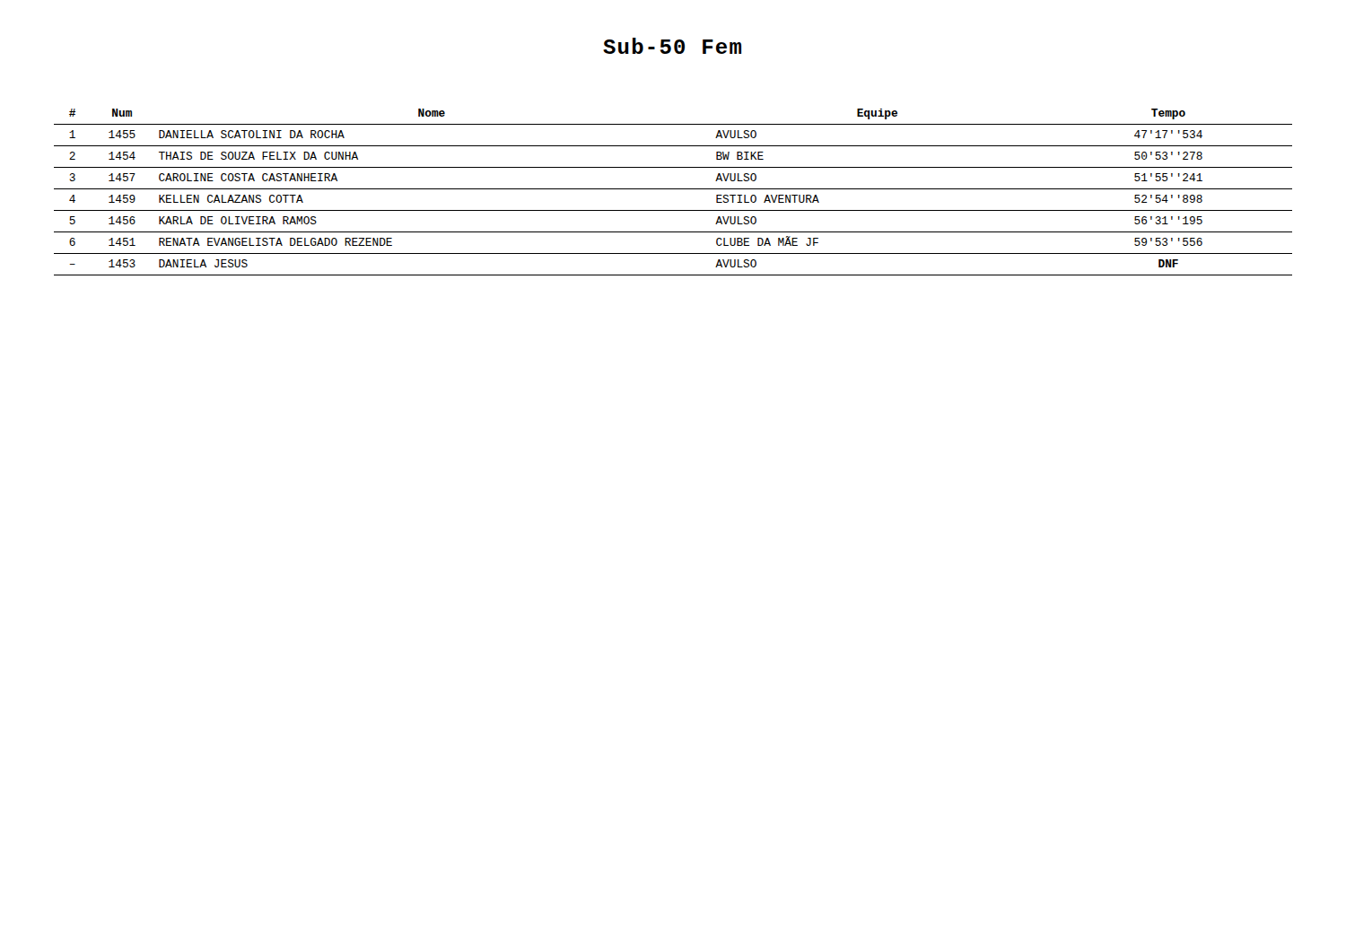Sub-50 Fem
| # | Num | Nome | Equipe | Tempo |
| --- | --- | --- | --- | --- |
| 1 | 1455 | DANIELLA SCATOLINI DA ROCHA | AVULSO | 47'17''534 |
| 2 | 1454 | THAIS DE SOUZA FELIX DA CUNHA | BW BIKE | 50'53''278 |
| 3 | 1457 | CAROLINE COSTA CASTANHEIRA | AVULSO | 51'55''241 |
| 4 | 1459 | KELLEN CALAZANS COTTA | ESTILO AVENTURA | 52'54''898 |
| 5 | 1456 | KARLA DE OLIVEIRA RAMOS | AVULSO | 56'31''195 |
| 6 | 1451 | RENATA EVANGELISTA DELGADO REZENDE | CLUBE DA MÃE JF | 59'53''556 |
| – | 1453 | DANIELA JESUS | AVULSO | DNF |